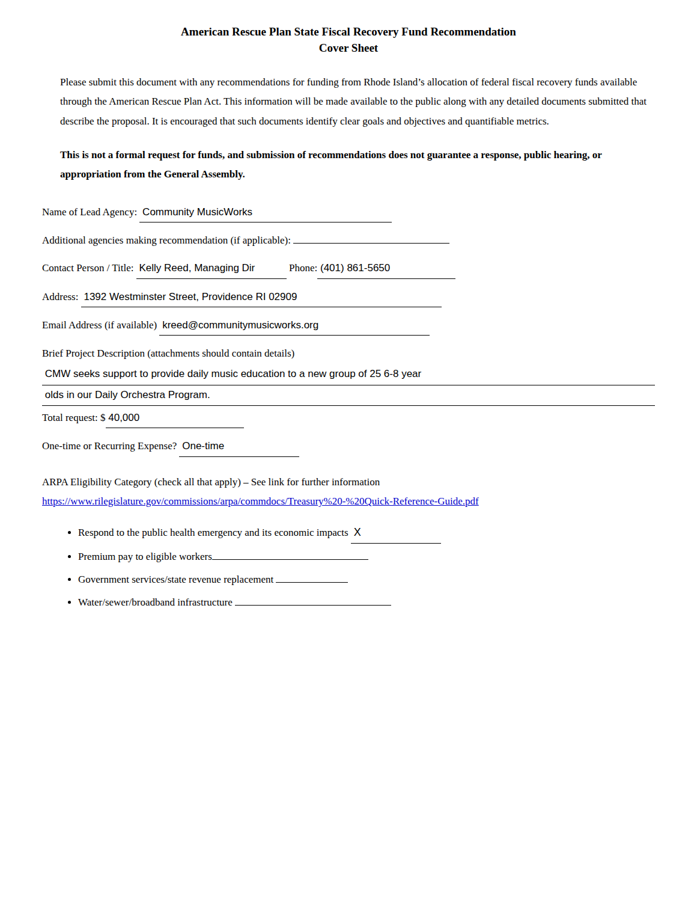American Rescue Plan State Fiscal Recovery Fund Recommendation
Cover Sheet
Please submit this document with any recommendations for funding from Rhode Island’s allocation of federal fiscal recovery funds available through the American Rescue Plan Act. This information will be made available to the public along with any detailed documents submitted that describe the proposal. It is encouraged that such documents identify clear goals and objectives and quantifiable metrics.
This is not a formal request for funds, and submission of recommendations does not guarantee a response, public hearing, or appropriation from the General Assembly.
Name of Lead Agency: Community MusicWorks
Additional agencies making recommendation (if applicable):
Contact Person / Title: Kelly Reed, Managing Dir Phone: (401) 861-5650
Address: 1392 Westminster Street, Providence RI 02909
Email Address (if available) kreed@communitymusicworks.org
Brief Project Description (attachments should contain details)
CMW seeks support to provide daily music education to a new group of 25 6-8 year
olds in our Daily Orchestra Program.
Total request: $ 40,000
One-time or Recurring Expense? One-time
ARPA Eligibility Category (check all that apply) – See link for further information
https://www.rilegislature.gov/commissions/arpa/commdocs/Treasury%20-%20Quick-Reference-Guide.pdf
Respond to the public health emergency and its economic impacts X
Premium pay to eligible workers
Government services/state revenue replacement
Water/sewer/broadband infrastructure